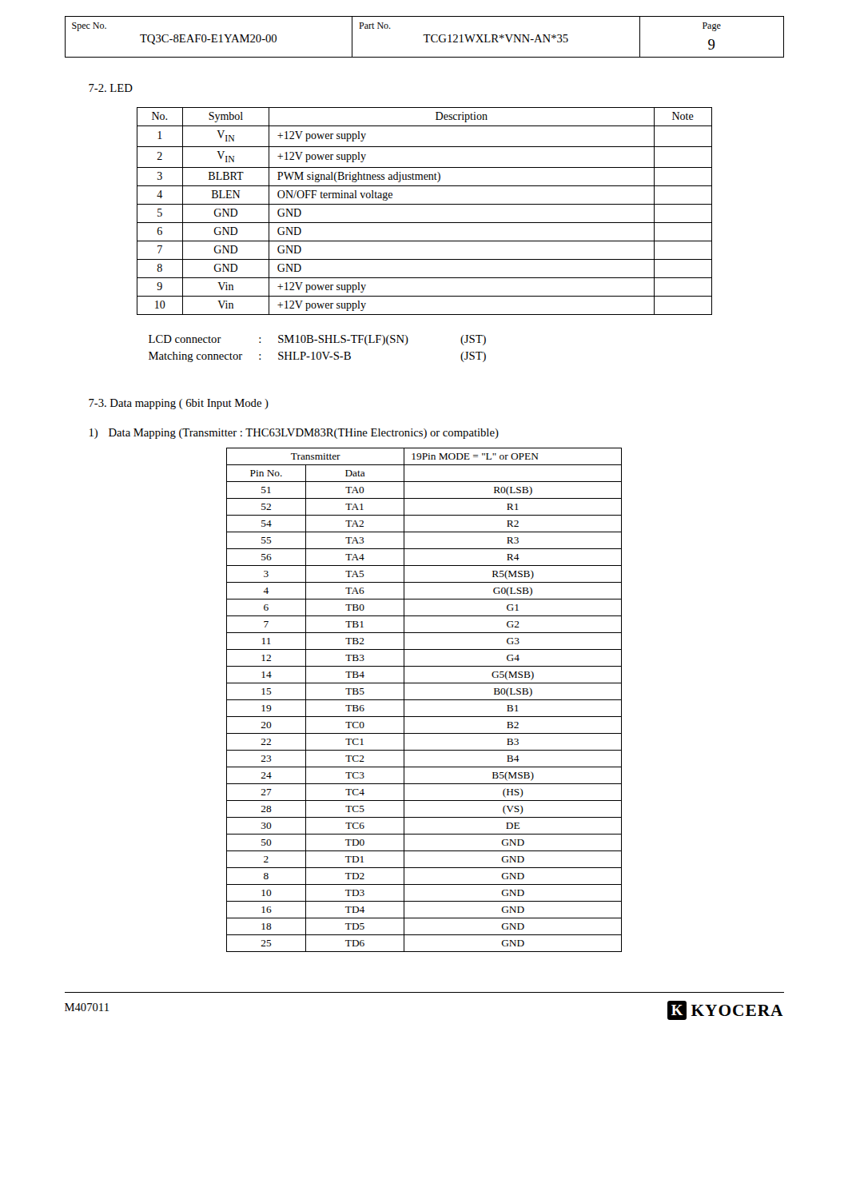| Spec No. TQ3C-8EAF0-E1YAM20-00 | Part No. TCG121WXLR*VNN-AN*35 | Page 9 |
7-2. LED
| No. | Symbol | Description | Note |
| --- | --- | --- | --- |
| 1 | V IN | +12V power supply | |
| 2 | V IN | +12V power supply | |
| 3 | BLBRT | PWM signal(Brightness adjustment) | |
| 4 | BLEN | ON/OFF terminal voltage | |
| 5 | GND | GND | |
| 6 | GND | GND | |
| 7 | GND | GND | |
| 8 | GND | GND | |
| 9 | Vin | +12V power supply | |
| 10 | Vin | +12V power supply | |
| LCD connector | : | SM10B-SHLS-TF(LF)(SN) | (JST) |
| Matching connector | : | SHLP-10V-S-B | (JST) |
7-3. Data mapping ( 6bit Input Mode )
1) Data Mapping (Transmitter : THC63LVDM83R(THine Electronics) or compatible)
| Transmitter | 19Pin MODE = "L" or OPEN |
| --- | --- |
| Pin No. | Data | |
| 51 | TA0 | R0(LSB) |
| 52 | TA1 | R1 |
| 54 | TA2 | R2 |
| 55 | TA3 | R3 |
| 56 | TA4 | R4 |
| 3 | TA5 | R5(MSB) |
| 4 | TA6 | G0(LSB) |
| 6 | TB0 | G1 |
| 7 | TB1 | G2 |
| 11 | TB2 | G3 |
| 12 | TB3 | G4 |
| 14 | TB4 | G5(MSB) |
| 15 | TB5 | B0(LSB) |
| 19 | TB6 | B1 |
| 20 | TC0 | B2 |
| 22 | TC1 | B3 |
| 23 | TC2 | B4 |
| 24 | TC3 | B5(MSB) |
| 27 | TC4 | (HS) |
| 28 | TC5 | (VS) |
| 30 | TC6 | DE |
| 50 | TD0 | GND |
| 2 | TD1 | GND |
| 8 | TD2 | GND |
| 10 | TD3 | GND |
| 16 | TD4 | GND |
| 18 | TD5 | GND |
| 25 | TD6 | GND |
M407011
K KYOCERA